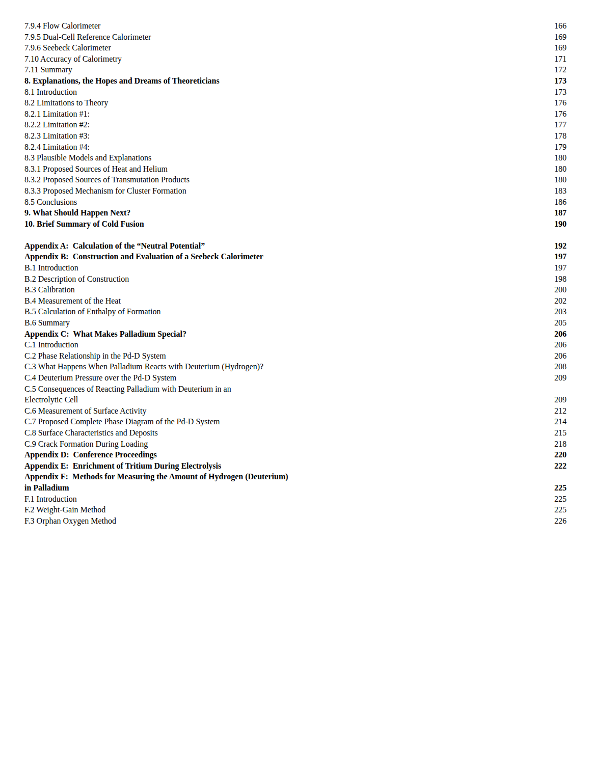| 7.9.4 Flow Calorimeter | 166 |
| 7.9.5 Dual-Cell Reference Calorimeter | 169 |
| 7.9.6 Seebeck Calorimeter | 169 |
| 7.10 Accuracy of Calorimetry | 171 |
| 7.11 Summary | 172 |
| 8. Explanations, the Hopes and Dreams of Theoreticians | 173 |
| 8.1 Introduction | 173 |
| 8.2 Limitations to Theory | 176 |
| 8.2.1 Limitation #1: | 176 |
| 8.2.2 Limitation #2: | 177 |
| 8.2.3 Limitation #3: | 178 |
| 8.2.4 Limitation #4: | 179 |
| 8.3 Plausible Models and Explanations | 180 |
| 8.3.1 Proposed Sources of Heat and Helium | 180 |
| 8.3.2 Proposed Sources of Transmutation Products | 180 |
| 8.3.3 Proposed Mechanism for Cluster Formation | 183 |
| 8.5 Conclusions | 186 |
| 9. What Should Happen Next? | 187 |
| 10. Brief Summary of Cold Fusion | 190 |
| Appendix A: Calculation of the “Neutral Potential” | 192 |
| Appendix B: Construction and Evaluation of a Seebeck Calorimeter | 197 |
| B.1 Introduction | 197 |
| B.2 Description of Construction | 198 |
| B.3 Calibration | 200 |
| B.4 Measurement of the Heat | 202 |
| B.5 Calculation of Enthalpy of Formation | 203 |
| B.6 Summary | 205 |
| Appendix C: What Makes Palladium Special? | 206 |
| C.1 Introduction | 206 |
| C.2 Phase Relationship in the Pd-D System | 206 |
| C.3 What Happens When Palladium Reacts with Deuterium (Hydrogen)? | 208 |
| C.4 Deuterium Pressure over the Pd-D System | 209 |
| C.5 Consequences of Reacting Palladium with Deuterium in an | |
| Electrolytic Cell | 209 |
| C.6 Measurement of Surface Activity | 212 |
| C.7 Proposed Complete Phase Diagram of the Pd-D System | 214 |
| C.8 Surface Characteristics and Deposits | 215 |
| C.9 Crack Formation During Loading | 218 |
| Appendix D: Conference Proceedings | 220 |
| Appendix E: Enrichment of Tritium During Electrolysis | 222 |
| Appendix F: Methods for Measuring the Amount of Hydrogen (Deuterium) | |
| in Palladium | 225 |
| F.1 Introduction | 225 |
| F.2 Weight-Gain Method | 225 |
| F.3 Orphan Oxygen Method | 226 |